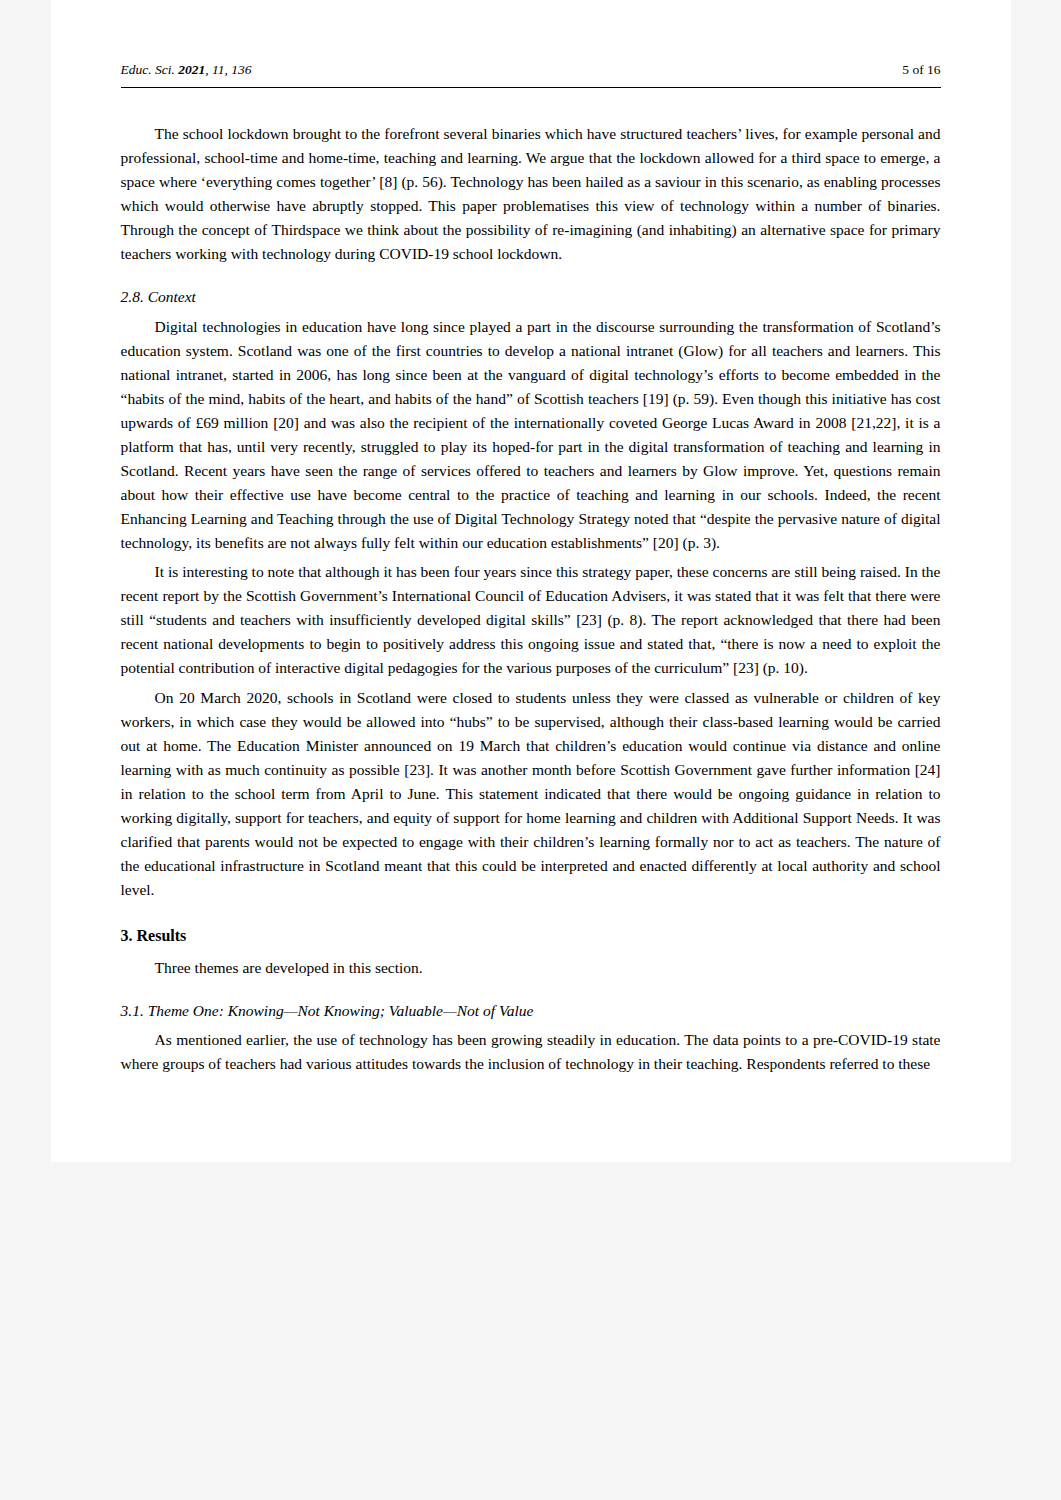Educ. Sci. 2021, 11, 136 5 of 16
The school lockdown brought to the forefront several binaries which have structured teachers’ lives, for example personal and professional, school-time and home-time, teaching and learning. We argue that the lockdown allowed for a third space to emerge, a space where ‘everything comes together’ [8] (p. 56). Technology has been hailed as a saviour in this scenario, as enabling processes which would otherwise have abruptly stopped. This paper problematises this view of technology within a number of binaries. Through the concept of Thirdspace we think about the possibility of re-imagining (and inhabiting) an alternative space for primary teachers working with technology during COVID-19 school lockdown.
2.8. Context
Digital technologies in education have long since played a part in the discourse surrounding the transformation of Scotland’s education system. Scotland was one of the first countries to develop a national intranet (Glow) for all teachers and learners. This national intranet, started in 2006, has long since been at the vanguard of digital technology’s efforts to become embedded in the “habits of the mind, habits of the heart, and habits of the hand” of Scottish teachers [19] (p. 59). Even though this initiative has cost upwards of £69 million [20] and was also the recipient of the internationally coveted George Lucas Award in 2008 [21,22], it is a platform that has, until very recently, struggled to play its hoped-for part in the digital transformation of teaching and learning in Scotland. Recent years have seen the range of services offered to teachers and learners by Glow improve. Yet, questions remain about how their effective use have become central to the practice of teaching and learning in our schools. Indeed, the recent Enhancing Learning and Teaching through the use of Digital Technology Strategy noted that “despite the pervasive nature of digital technology, its benefits are not always fully felt within our education establishments” [20] (p. 3).
It is interesting to note that although it has been four years since this strategy paper, these concerns are still being raised. In the recent report by the Scottish Government’s International Council of Education Advisers, it was stated that it was felt that there were still “students and teachers with insufficiently developed digital skills” [23] (p. 8). The report acknowledged that there had been recent national developments to begin to positively address this ongoing issue and stated that, “there is now a need to exploit the potential contribution of interactive digital pedagogies for the various purposes of the curriculum” [23] (p. 10).
On 20 March 2020, schools in Scotland were closed to students unless they were classed as vulnerable or children of key workers, in which case they would be allowed into “hubs” to be supervised, although their class-based learning would be carried out at home. The Education Minister announced on 19 March that children’s education would continue via distance and online learning with as much continuity as possible [23]. It was another month before Scottish Government gave further information [24] in relation to the school term from April to June. This statement indicated that there would be ongoing guidance in relation to working digitally, support for teachers, and equity of support for home learning and children with Additional Support Needs. It was clarified that parents would not be expected to engage with their children’s learning formally nor to act as teachers. The nature of the educational infrastructure in Scotland meant that this could be interpreted and enacted differently at local authority and school level.
3. Results
Three themes are developed in this section.
3.1. Theme One: Knowing—Not Knowing; Valuable—Not of Value
As mentioned earlier, the use of technology has been growing steadily in education. The data points to a pre-COVID-19 state where groups of teachers had various attitudes towards the inclusion of technology in their teaching. Respondents referred to these